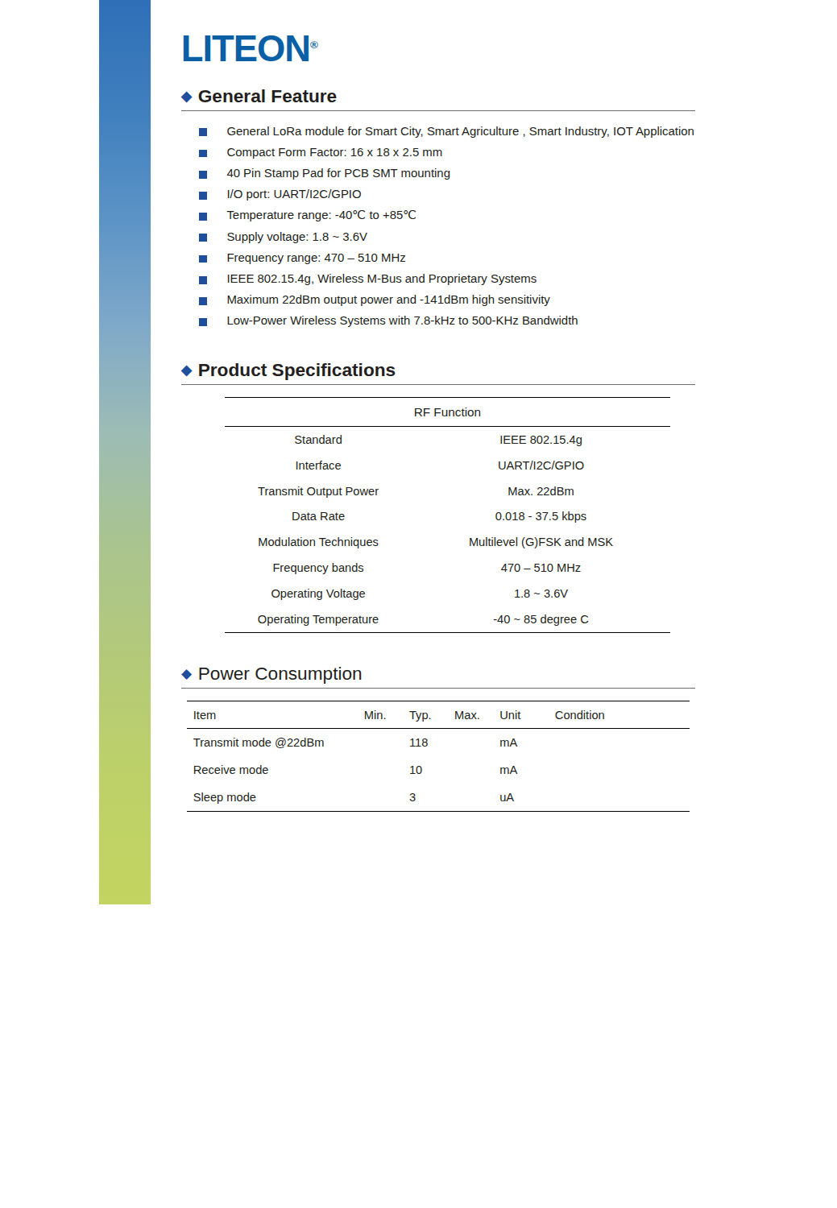LITEON®
◆General Feature
General LoRa module for Smart City, Smart Agriculture , Smart Industry, IOT Application
Compact Form Factor: 16 x 18 x 2.5 mm
40 Pin Stamp Pad for PCB SMT mounting
I/O port: UART/I2C/GPIO
Temperature range: -40℃ to +85℃
Supply voltage: 1.8 ~ 3.6V
Frequency range: 470 – 510 MHz
IEEE 802.15.4g, Wireless M-Bus and Proprietary Systems
Maximum 22dBm output power and -141dBm high sensitivity
Low-Power Wireless Systems with 7.8-kHz to 500-KHz Bandwidth
◆Product Specifications
| RF Function |
| --- |
| Standard | IEEE 802.15.4g |
| Interface | UART/I2C/GPIO |
| Transmit Output Power | Max. 22dBm |
| Data Rate | 0.018 - 37.5 kbps |
| Modulation Techniques | Multilevel (G)FSK and MSK |
| Frequency bands | 470 – 510 MHz |
| Operating Voltage | 1.8 ~ 3.6V |
| Operating Temperature | -40 ~ 85 degree C |
◆Power Consumption
| Item | Min. | Typ. | Max. | Unit | Condition |
| --- | --- | --- | --- | --- | --- |
| Transmit mode @22dBm | | 118 | | mA | |
| Receive mode | | 10 | | mA | |
| Sleep mode | | 3 | | uA | |